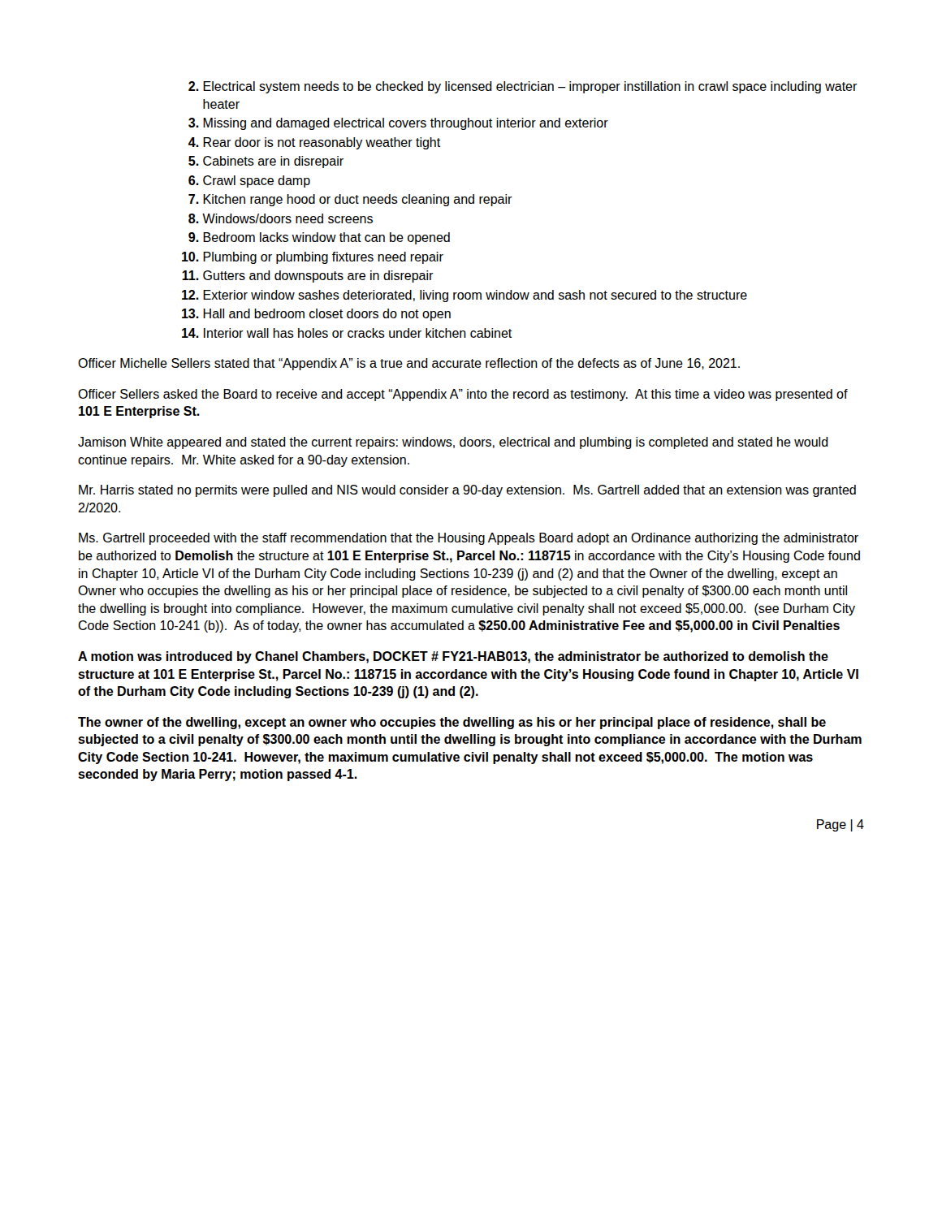Electrical system needs to be checked by licensed electrician – improper instillation in crawl space including water heater
Missing and damaged electrical covers throughout interior and exterior
Rear door is not reasonably weather tight
Cabinets are in disrepair
Crawl space damp
Kitchen range hood or duct needs cleaning and repair
Windows/doors need screens
Bedroom lacks window that can be opened
Plumbing or plumbing fixtures need repair
Gutters and downspouts are in disrepair
Exterior window sashes deteriorated, living room window and sash not secured to the structure
Hall and bedroom closet doors do not open
Interior wall has holes or cracks under kitchen cabinet
Officer Michelle Sellers stated that “Appendix A” is a true and accurate reflection of the defects as of June 16, 2021.
Officer Sellers asked the Board to receive and accept “Appendix A” into the record as testimony. At this time a video was presented of 101 E Enterprise St.
Jamison White appeared and stated the current repairs: windows, doors, electrical and plumbing is completed and stated he would continue repairs. Mr. White asked for a 90-day extension.
Mr. Harris stated no permits were pulled and NIS would consider a 90-day extension. Ms. Gartrell added that an extension was granted 2/2020.
Ms. Gartrell proceeded with the staff recommendation that the Housing Appeals Board adopt an Ordinance authorizing the administrator be authorized to Demolish the structure at 101 E Enterprise St., Parcel No.: 118715 in accordance with the City’s Housing Code found in Chapter 10, Article VI of the Durham City Code including Sections 10-239 (j) and (2) and that the Owner of the dwelling, except an Owner who occupies the dwelling as his or her principal place of residence, be subjected to a civil penalty of $300.00 each month until the dwelling is brought into compliance. However, the maximum cumulative civil penalty shall not exceed $5,000.00. (see Durham City Code Section 10-241 (b)). As of today, the owner has accumulated a $250.00 Administrative Fee and $5,000.00 in Civil Penalties
A motion was introduced by Chanel Chambers, DOCKET # FY21-HAB013, the administrator be authorized to demolish the structure at 101 E Enterprise St., Parcel No.: 118715 in accordance with the City’s Housing Code found in Chapter 10, Article VI of the Durham City Code including Sections 10-239 (j) (1) and (2).
The owner of the dwelling, except an owner who occupies the dwelling as his or her principal place of residence, shall be subjected to a civil penalty of $300.00 each month until the dwelling is brought into compliance in accordance with the Durham City Code Section 10-241. However, the maximum cumulative civil penalty shall not exceed $5,000.00. The motion was seconded by Maria Perry; motion passed 4-1.
Page | 4